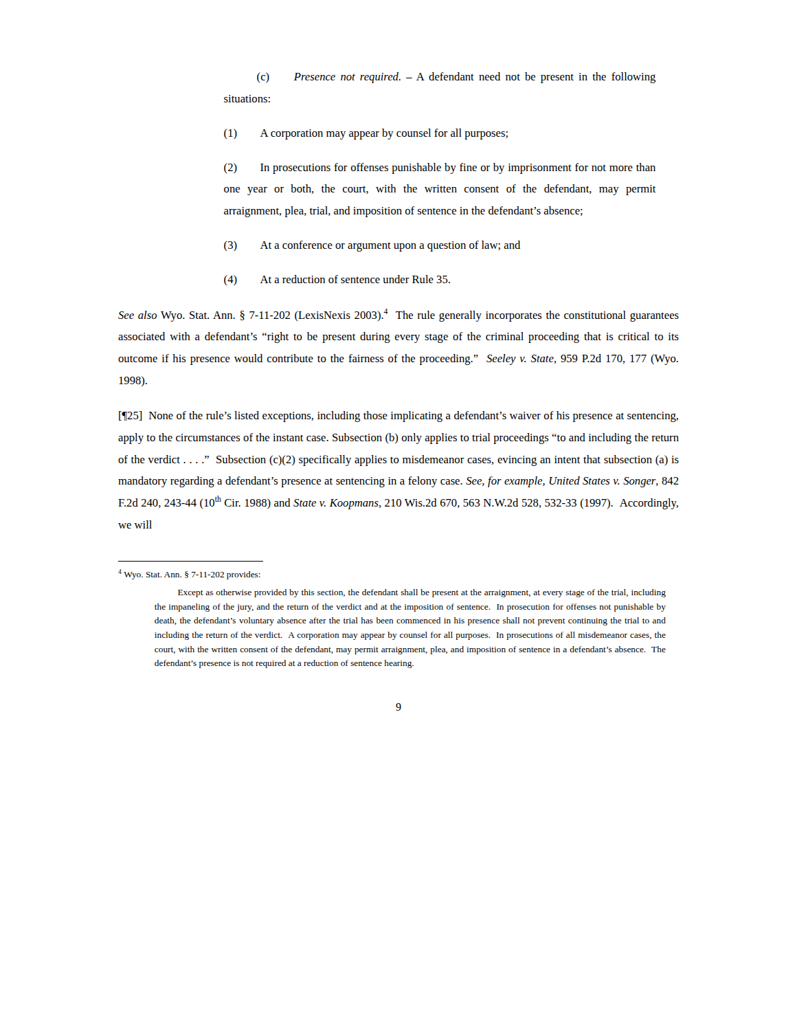(c) Presence not required. – A defendant need not be present in the following situations:
(1) A corporation may appear by counsel for all purposes;
(2) In prosecutions for offenses punishable by fine or by imprisonment for not more than one year or both, the court, with the written consent of the defendant, may permit arraignment, plea, trial, and imposition of sentence in the defendant’s absence;
(3) At a conference or argument upon a question of law; and
(4) At a reduction of sentence under Rule 35.
See also Wyo. Stat. Ann. § 7-11-202 (LexisNexis 2003).4 The rule generally incorporates the constitutional guarantees associated with a defendant’s “right to be present during every stage of the criminal proceeding that is critical to its outcome if his presence would contribute to the fairness of the proceeding.” Seeley v. State, 959 P.2d 170, 177 (Wyo. 1998).
[¶25] None of the rule’s listed exceptions, including those implicating a defendant’s waiver of his presence at sentencing, apply to the circumstances of the instant case. Subsection (b) only applies to trial proceedings “to and including the return of the verdict . . . .” Subsection (c)(2) specifically applies to misdemeanor cases, evincing an intent that subsection (a) is mandatory regarding a defendant’s presence at sentencing in a felony case. See, for example, United States v. Songer, 842 F.2d 240, 243-44 (10th Cir. 1988) and State v. Koopmans, 210 Wis.2d 670, 563 N.W.2d 528, 532-33 (1997). Accordingly, we will
4 Wyo. Stat. Ann. § 7-11-202 provides:
Except as otherwise provided by this section, the defendant shall be present at the arraignment, at every stage of the trial, including the impaneling of the jury, and the return of the verdict and at the imposition of sentence. In prosecution for offenses not punishable by death, the defendant’s voluntary absence after the trial has been commenced in his presence shall not prevent continuing the trial to and including the return of the verdict. A corporation may appear by counsel for all purposes. In prosecutions of all misdemeanor cases, the court, with the written consent of the defendant, may permit arraignment, plea, and imposition of sentence in a defendant’s absence. The defendant’s presence is not required at a reduction of sentence hearing.
9